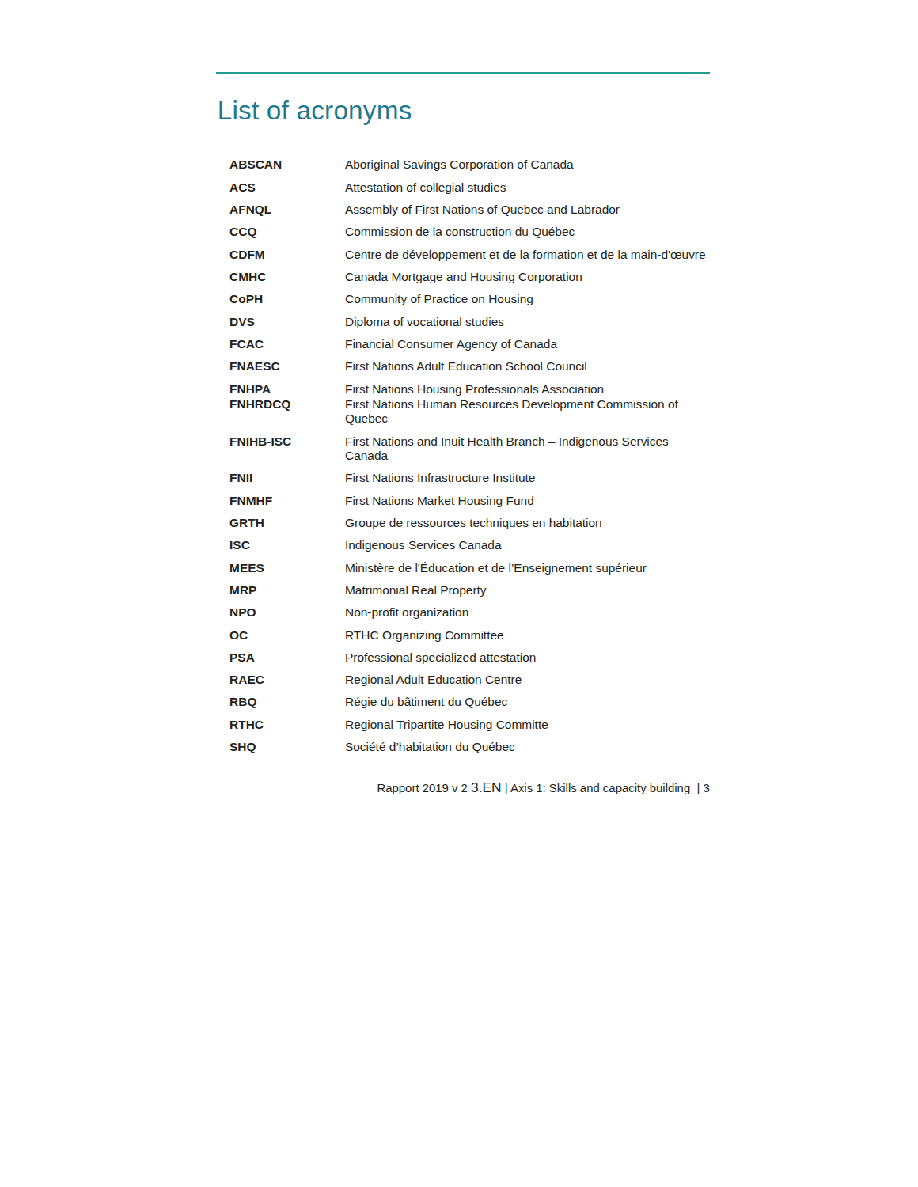List of acronyms
| ABSCAN | Aboriginal Savings Corporation of Canada |
| ACS | Attestation of collegial studies |
| AFNQL | Assembly of First Nations of Quebec and Labrador |
| CCQ | Commission de la construction du Québec |
| CDFM | Centre de développement et de la formation et de la main-d'œuvre |
| CMHC | Canada Mortgage and Housing Corporation |
| CoPH | Community of Practice on Housing |
| DVS | Diploma of vocational studies |
| FCAC | Financial Consumer Agency of Canada |
| FNAESC | First Nations Adult Education School Council |
| FNHPA | First Nations Housing Professionals Association |
| FNHRDCQ | First Nations Human Resources Development Commission of Quebec |
| FNIHB-ISC | First Nations and Inuit Health Branch – Indigenous Services Canada |
| FNII | First Nations Infrastructure Institute |
| FNMHF | First Nations Market Housing Fund |
| GRTH | Groupe de ressources techniques en habitation |
| ISC | Indigenous Services Canada |
| MEES | Ministère de l'Éducation et de l’Enseignement supérieur |
| MRP | Matrimonial Real Property |
| NPO | Non-profit organization |
| OC | RTHC Organizing Committee |
| PSA | Professional specialized attestation |
| RAEC | Regional Adult Education Centre |
| RBQ | Régie du bâtiment du Québec |
| RTHC | Regional Tripartite Housing Committe |
| SHQ | Société d’habitation du Québec |
Rapport 2019 v 2 3.EN | Axis 1: Skills and capacity building | 3